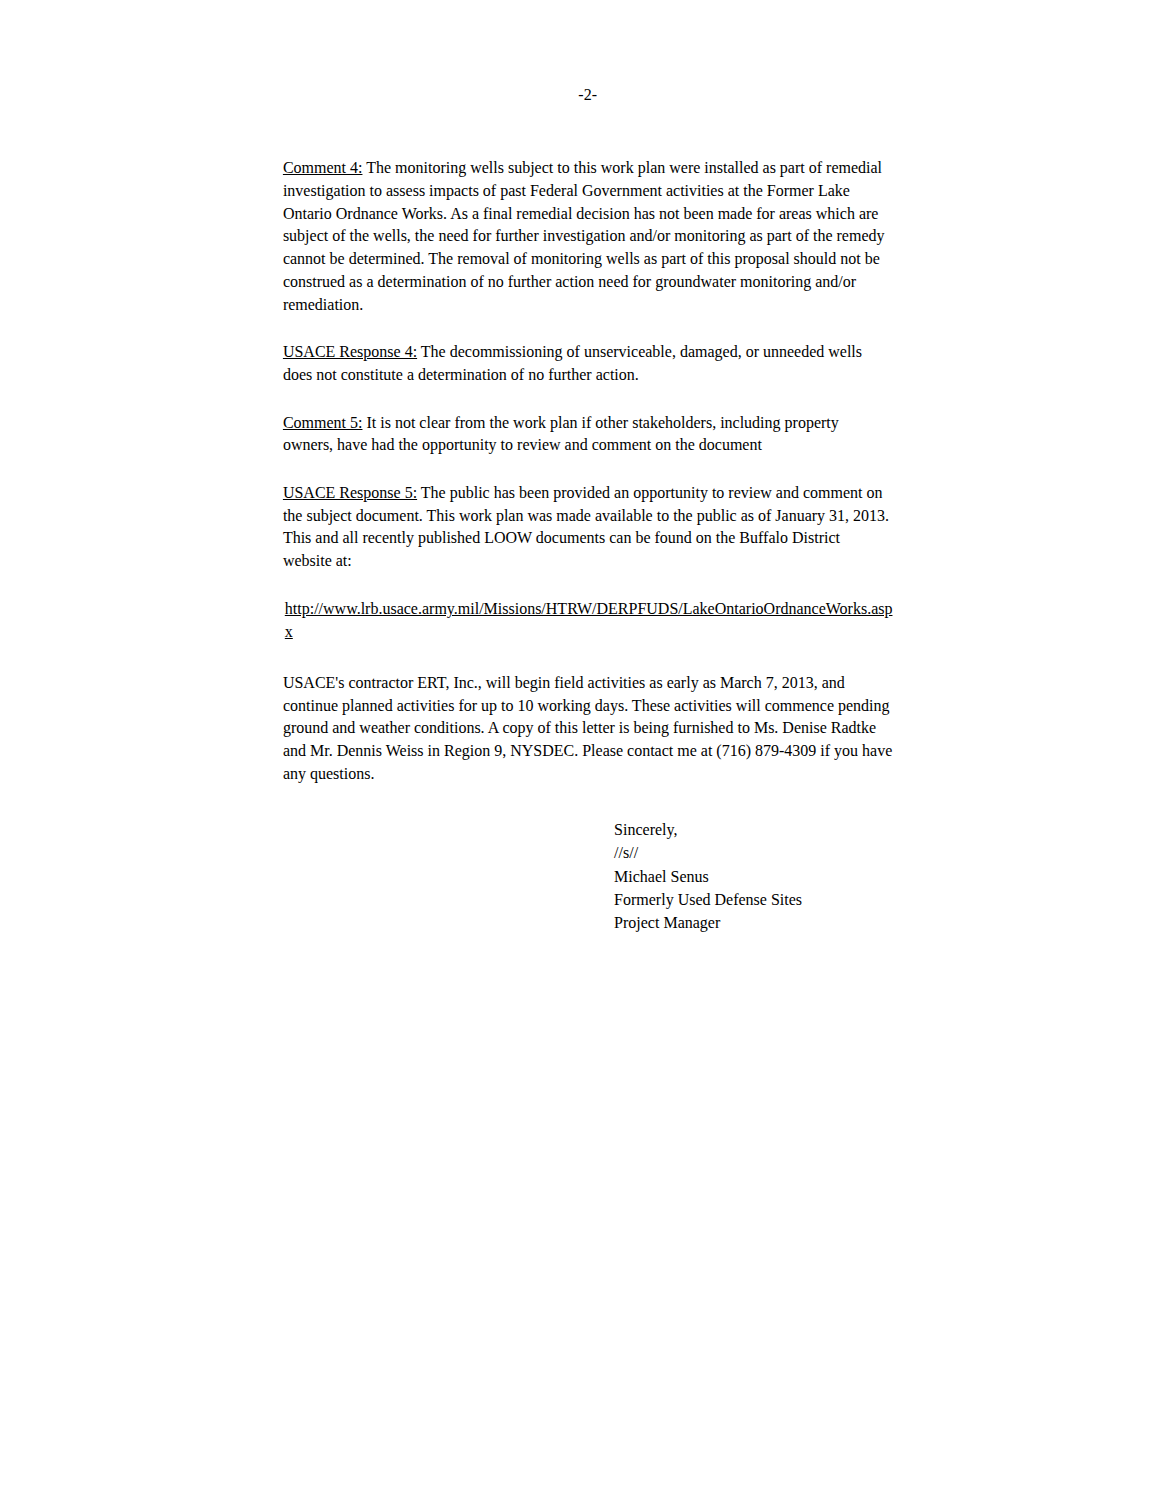-2-
Comment 4: The monitoring wells subject to this work plan were installed as part of remedial investigation to assess impacts of past Federal Government activities at the Former Lake Ontario Ordnance Works. As a final remedial decision has not been made for areas which are subject of the wells, the need for further investigation and/or monitoring as part of the remedy cannot be determined. The removal of monitoring wells as part of this proposal should not be construed as a determination of no further action need for groundwater monitoring and/or remediation.
USACE Response 4: The decommissioning of unserviceable, damaged, or unneeded wells does not constitute a determination of no further action.
Comment 5: It is not clear from the work plan if other stakeholders, including property owners, have had the opportunity to review and comment on the document
USACE Response 5: The public has been provided an opportunity to review and comment on the subject document. This work plan was made available to the public as of January 31, 2013. This and all recently published LOOW documents can be found on the Buffalo District website at:
http://www.lrb.usace.army.mil/Missions/HTRW/DERPFUDS/LakeOntarioOrdnanceWorks.aspx
USACE's contractor ERT, Inc., will begin field activities as early as March 7, 2013, and continue planned activities for up to 10 working days. These activities will commence pending ground and weather conditions. A copy of this letter is being furnished to Ms. Denise Radtke and Mr. Dennis Weiss in Region 9, NYSDEC. Please contact me at (716) 879-4309 if you have any questions.
Sincerely,
//s//
Michael Senus
Formerly Used Defense Sites
Project Manager